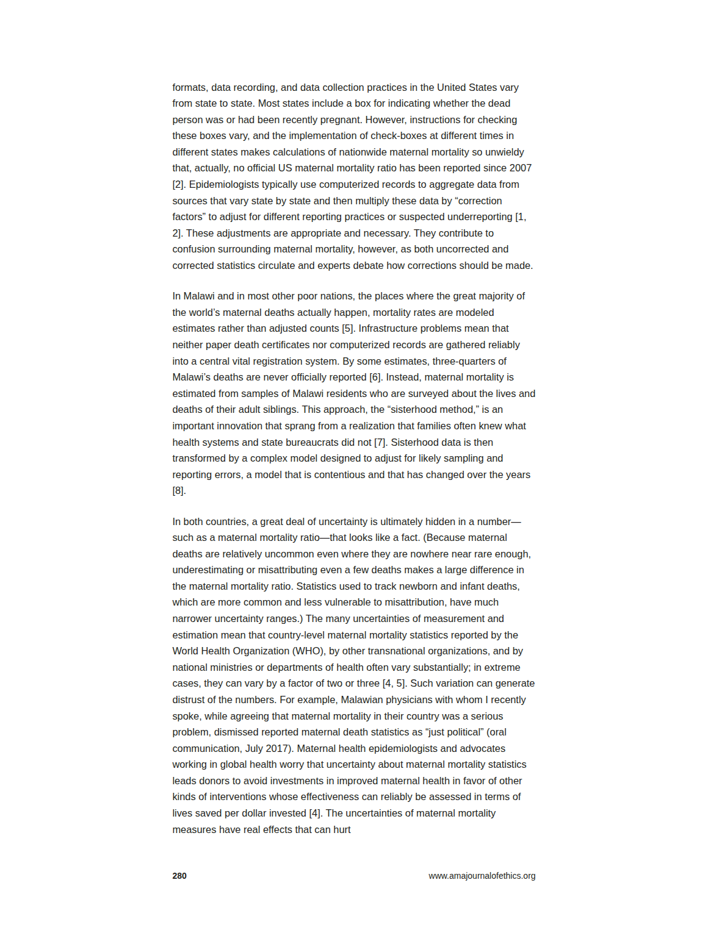formats, data recording, and data collection practices in the United States vary from state to state. Most states include a box for indicating whether the dead person was or had been recently pregnant. However, instructions for checking these boxes vary, and the implementation of check-boxes at different times in different states makes calculations of nationwide maternal mortality so unwieldy that, actually, no official US maternal mortality ratio has been reported since 2007 [2]. Epidemiologists typically use computerized records to aggregate data from sources that vary state by state and then multiply these data by “correction factors” to adjust for different reporting practices or suspected underreporting [1, 2]. These adjustments are appropriate and necessary. They contribute to confusion surrounding maternal mortality, however, as both uncorrected and corrected statistics circulate and experts debate how corrections should be made.
In Malawi and in most other poor nations, the places where the great majority of the world’s maternal deaths actually happen, mortality rates are modeled estimates rather than adjusted counts [5]. Infrastructure problems mean that neither paper death certificates nor computerized records are gathered reliably into a central vital registration system. By some estimates, three-quarters of Malawi’s deaths are never officially reported [6]. Instead, maternal mortality is estimated from samples of Malawi residents who are surveyed about the lives and deaths of their adult siblings. This approach, the “sisterhood method,” is an important innovation that sprang from a realization that families often knew what health systems and state bureaucrats did not [7]. Sisterhood data is then transformed by a complex model designed to adjust for likely sampling and reporting errors, a model that is contentious and that has changed over the years [8].
In both countries, a great deal of uncertainty is ultimately hidden in a number—such as a maternal mortality ratio—that looks like a fact. (Because maternal deaths are relatively uncommon even where they are nowhere near rare enough, underestimating or misattributing even a few deaths makes a large difference in the maternal mortality ratio. Statistics used to track newborn and infant deaths, which are more common and less vulnerable to misattribution, have much narrower uncertainty ranges.) The many uncertainties of measurement and estimation mean that country-level maternal mortality statistics reported by the World Health Organization (WHO), by other transnational organizations, and by national ministries or departments of health often vary substantially; in extreme cases, they can vary by a factor of two or three [4, 5]. Such variation can generate distrust of the numbers. For example, Malawian physicians with whom I recently spoke, while agreeing that maternal mortality in their country was a serious problem, dismissed reported maternal death statistics as “just political” (oral communication, July 2017). Maternal health epidemiologists and advocates working in global health worry that uncertainty about maternal mortality statistics leads donors to avoid investments in improved maternal health in favor of other kinds of interventions whose effectiveness can reliably be assessed in terms of lives saved per dollar invested [4]. The uncertainties of maternal mortality measures have real effects that can hurt
280 www.amajournalofethics.org